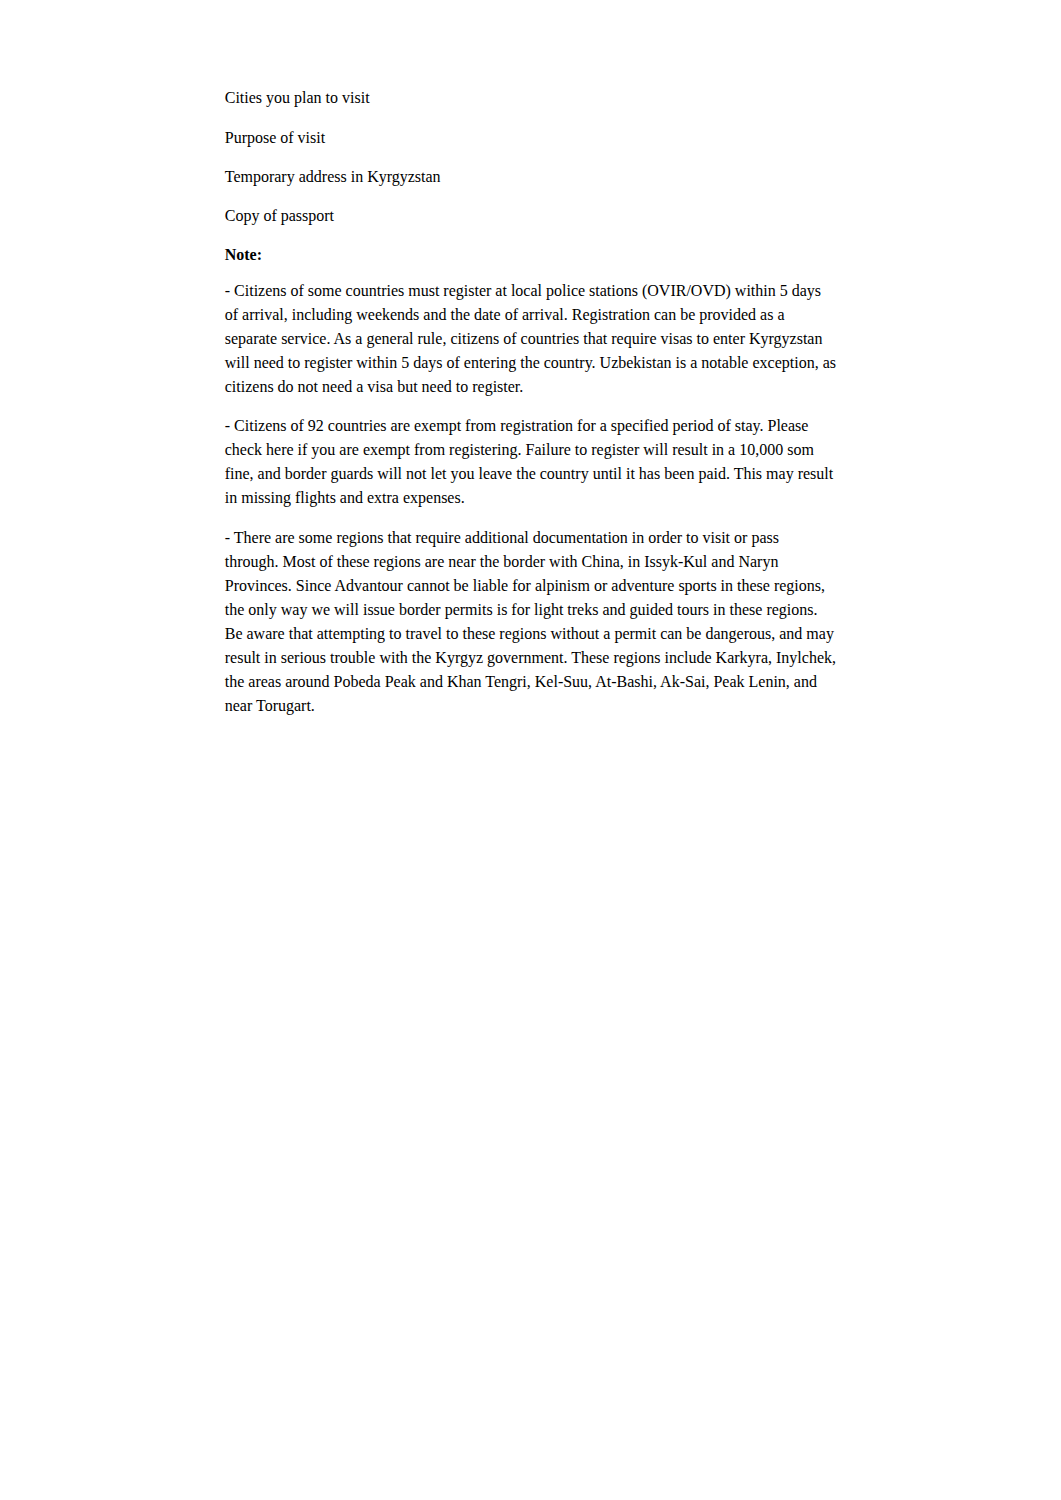Cities you plan to visit
Purpose of visit
Temporary address in Kyrgyzstan
Copy of passport
Note:
- Citizens of some countries must register at local police stations (OVIR/OVD) within 5 days of arrival, including weekends and the date of arrival. Registration can be provided as a separate service. As a general rule, citizens of countries that require visas to enter Kyrgyzstan will need to register within 5 days of entering the country. Uzbekistan is a notable exception, as citizens do not need a visa but need to register.
- Citizens of 92 countries are exempt from registration for a specified period of stay. Please check here if you are exempt from registering. Failure to register will result in a 10,000 som fine, and border guards will not let you leave the country until it has been paid. This may result in missing flights and extra expenses.
- There are some regions that require additional documentation in order to visit or pass through. Most of these regions are near the border with China, in Issyk-Kul and Naryn Provinces. Since Advantour cannot be liable for alpinism or adventure sports in these regions, the only way we will issue border permits is for light treks and guided tours in these regions. Be aware that attempting to travel to these regions without a permit can be dangerous, and may result in serious trouble with the Kyrgyz government. These regions include Karkyra, Inylchek, the areas around Pobeda Peak and Khan Tengri, Kel-Suu, At-Bashi, Ak-Sai, Peak Lenin, and near Torugart.